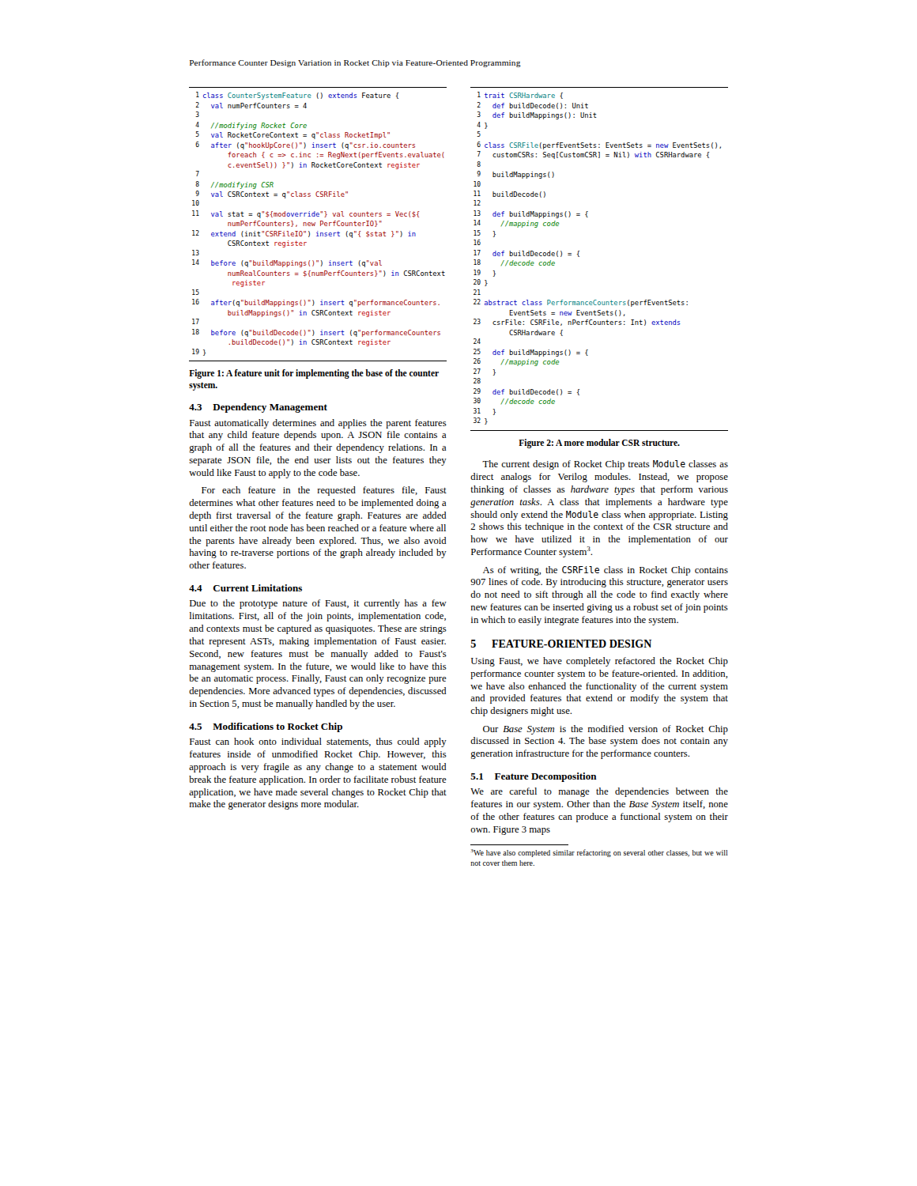Performance Counter Design Variation in Rocket Chip via Feature-Oriented Programming
| 1 | class CounterSystemFeature () extends Feature { |
| 2 | val numPerfCounters = 4 |
| 3 | |
| 4 | //modifying Rocket Core |
| 5 | val RocketCoreContext = q "class RocketImpl" |
| 6 | after (q "hookUpCore()" ) insert (q "csr.io.counters |
| | foreach { c => c.inc := RegNext(perfEvents.evaluate( |
| | c.eventSel)) }" ) in RocketCoreContext register |
| 7 | |
| 8 | //modifying CSR |
| 9 | val CSRContext = q "class CSRFile" |
| 10 | |
| 11 | val stat = q "${mod override "} val counters = Vec(${ |
| | numPerfCounters}, new PerfCounterIO}" |
| 12 | extend (init "CSRFileIO" ) insert (q "{ $stat }" ) in |
| | CSRContext register |
| 13 | |
| 14 | before (q "buildMappings()" ) insert (q "val |
| | numRealCounters = ${numPerfCounters}" ) in CSRContext |
| | register |
| 15 | |
| 16 | after (q "buildMappings()" ) insert q "performanceCounters. |
| | buildMappings()" in CSRContext register |
| 17 | |
| 18 | before (q "buildDecode()" ) insert (q "performanceCounters |
| | .buildDecode()" ) in CSRContext register |
| 19 | } |
Figure 1: A feature unit for implementing the base of the counter system.
4.3 Dependency Management
Faust automatically determines and applies the parent features that any child feature depends upon. A JSON file contains a graph of all the features and their dependency relations. In a separate JSON file, the end user lists out the features they would like Faust to apply to the code base.
For each feature in the requested features file, Faust determines what other features need to be implemented doing a depth first traversal of the feature graph. Features are added until either the root node has been reached or a feature where all the parents have already been explored. Thus, we also avoid having to re-traverse portions of the graph already included by other features.
4.4 Current Limitations
Due to the prototype nature of Faust, it currently has a few limitations. First, all of the join points, implementation code, and contexts must be captured as quasiquotes. These are strings that represent ASTs, making implementation of Faust easier. Second, new features must be manually added to Faust's management system. In the future, we would like to have this be an automatic process. Finally, Faust can only recognize pure dependencies. More advanced types of dependencies, discussed in Section 5, must be manually handled by the user.
4.5 Modifications to Rocket Chip
Faust can hook onto individual statements, thus could apply features inside of unmodified Rocket Chip. However, this approach is very fragile as any change to a statement would break the feature application. In order to facilitate robust feature application, we have made several changes to Rocket Chip that make the generator designs more modular.
| 1 | trait CSRHardware { |
| 2 | def buildDecode(): Unit |
| 3 | def buildMappings(): Unit |
| 4 | } |
| 5 | |
| 6 | class CSRFile (perfEventSets: EventSets = new EventSets(), |
| 7 | customCSRs: Seq[CustomCSR] = Nil) with CSRHardware { |
| 8 | |
| 9 | buildMappings() |
| 10 | |
| 11 | buildDecode() |
| 12 | |
| 13 | def buildMappings() = { |
| 14 | //mapping code |
| 15 | } |
| 16 | |
| 17 | def buildDecode() = { |
| 18 | //decode code |
| 19 | } |
| 20 | } |
| 21 | |
| 22 | abstract class PerformanceCounters (perfEventSets: |
| | EventSets = new EventSets(), |
| 23 | csrFile: CSRFile, nPerfCounters: Int) extends |
| | CSRHardware { |
| 24 | |
| 25 | def buildMappings() = { |
| 26 | //mapping code |
| 27 | } |
| 28 | |
| 29 | def buildDecode() = { |
| 30 | //decode code |
| 31 | } |
| 32 | } |
Figure 2: A more modular CSR structure.
The current design of Rocket Chip treats Module classes as direct analogs for Verilog modules. Instead, we propose thinking of classes as hardware types that perform various generation tasks. A class that implements a hardware type should only extend the Module class when appropriate. Listing 2 shows this technique in the context of the CSR structure and how we have utilized it in the implementation of our Performance Counter system3.
As of writing, the CSRFile class in Rocket Chip contains 907 lines of code. By introducing this structure, generator users do not need to sift through all the code to find exactly where new features can be inserted giving us a robust set of join points in which to easily integrate features into the system.
5 FEATURE-ORIENTED DESIGN
Using Faust, we have completely refactored the Rocket Chip performance counter system to be feature-oriented. In addition, we have also enhanced the functionality of the current system and provided features that extend or modify the system that chip designers might use.
Our Base System is the modified version of Rocket Chip discussed in Section 4. The base system does not contain any generation infrastructure for the performance counters.
5.1 Feature Decomposition
We are careful to manage the dependencies between the features in our system. Other than the Base System itself, none of the other features can produce a functional system on their own. Figure 3 maps
3We have also completed similar refactoring on several other classes, but we will not cover them here.